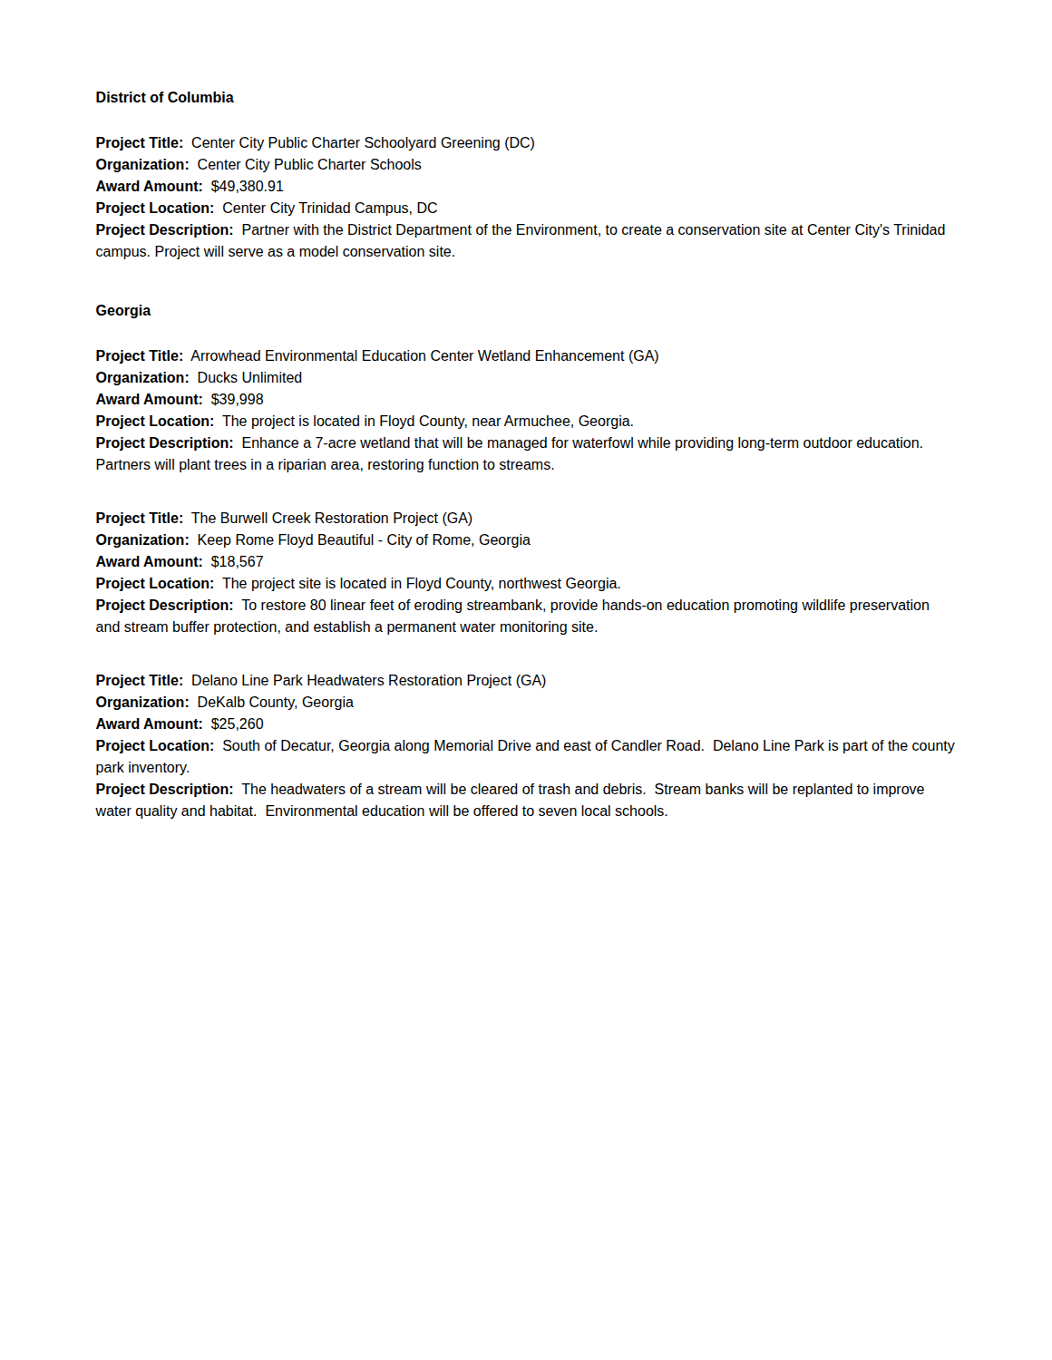District of Columbia
Project Title: Center City Public Charter Schoolyard Greening (DC)
Organization: Center City Public Charter Schools
Award Amount: $49,380.91
Project Location: Center City Trinidad Campus, DC
Project Description: Partner with the District Department of the Environment, to create a conservation site at Center City's Trinidad campus. Project will serve as a model conservation site.
Georgia
Project Title: Arrowhead Environmental Education Center Wetland Enhancement (GA)
Organization: Ducks Unlimited
Award Amount: $39,998
Project Location: The project is located in Floyd County, near Armuchee, Georgia.
Project Description: Enhance a 7-acre wetland that will be managed for waterfowl while providing long-term outdoor education. Partners will plant trees in a riparian area, restoring function to streams.
Project Title: The Burwell Creek Restoration Project (GA)
Organization: Keep Rome Floyd Beautiful - City of Rome, Georgia
Award Amount: $18,567
Project Location: The project site is located in Floyd County, northwest Georgia.
Project Description: To restore 80 linear feet of eroding streambank, provide hands-on education promoting wildlife preservation and stream buffer protection, and establish a permanent water monitoring site.
Project Title: Delano Line Park Headwaters Restoration Project (GA)
Organization: DeKalb County, Georgia
Award Amount: $25,260
Project Location: South of Decatur, Georgia along Memorial Drive and east of Candler Road. Delano Line Park is part of the county park inventory.
Project Description: The headwaters of a stream will be cleared of trash and debris. Stream banks will be replanted to improve water quality and habitat. Environmental education will be offered to seven local schools.